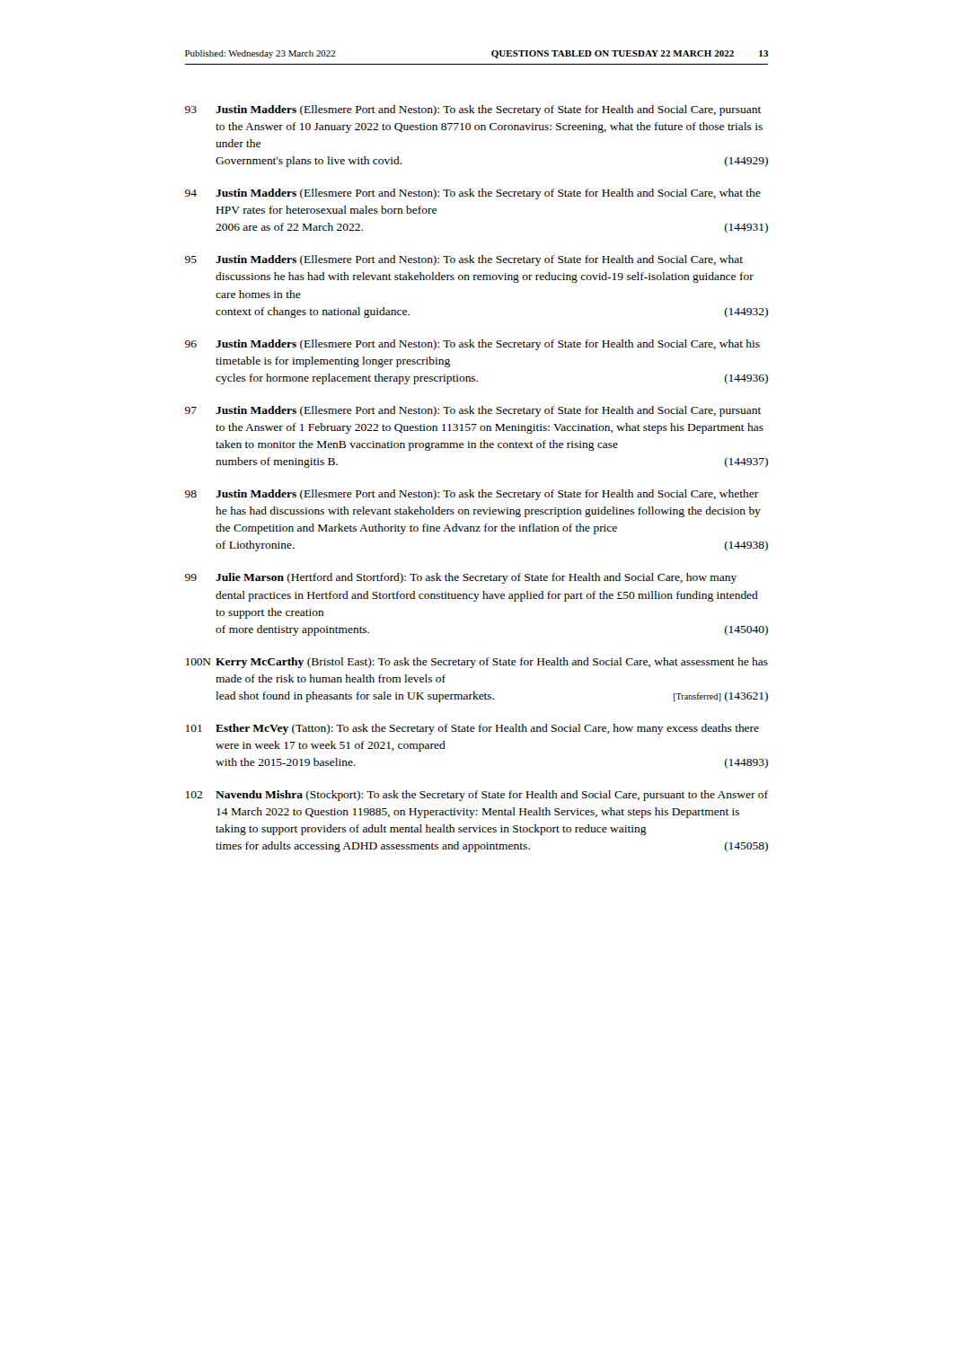Published: Wednesday 23 March 2022
QUESTIONS TABLED ON TUESDAY 22 MARCH 202213
93
Justin Madders (Ellesmere Port and Neston): To ask the Secretary of State for Health and Social Care, pursuant to the Answer of 10 January 2022 to Question 87710 on Coronavirus: Screening, what the future of those trials is under the
Government's plans to live with covid.
(144929)
94
Justin Madders (Ellesmere Port and Neston): To ask the Secretary of State for Health and Social Care, what the HPV rates for heterosexual males born before
2006 are as of 22 March 2022.
(144931)
95
Justin Madders (Ellesmere Port and Neston): To ask the Secretary of State for Health and Social Care, what discussions he has had with relevant stakeholders on removing or reducing covid-19 self-isolation guidance for care homes in the
context of changes to national guidance.
(144932)
96
Justin Madders (Ellesmere Port and Neston): To ask the Secretary of State for Health and Social Care, what his timetable is for implementing longer prescribing
cycles for hormone replacement therapy prescriptions.
(144936)
97
Justin Madders (Ellesmere Port and Neston): To ask the Secretary of State for Health and Social Care, pursuant to the Answer of 1 February 2022 to Question 113157 on Meningitis: Vaccination, what steps his Department has taken to monitor the MenB vaccination programme in the context of the rising case
numbers of meningitis B.
(144937)
98
Justin Madders (Ellesmere Port and Neston): To ask the Secretary of State for Health and Social Care, whether he has had discussions with relevant stakeholders on reviewing prescription guidelines following the decision by the Competition and Markets Authority to fine Advanz for the inflation of the price
of Liothyronine.
(144938)
99
Julie Marson (Hertford and Stortford): To ask the Secretary of State for Health and Social Care, how many dental practices in Hertford and Stortford constituency have applied for part of the £50 million funding intended to support the creation
of more dentistry appointments.
(145040)
100N
Kerry McCarthy (Bristol East): To ask the Secretary of State for Health and Social Care, what assessment he has made of the risk to human health from levels of
lead shot found in pheasants for sale in UK supermarkets.
[Transferred] (143621)
101
Esther McVey (Tatton): To ask the Secretary of State for Health and Social Care, how many excess deaths there were in week 17 to week 51 of 2021, compared
with the 2015-2019 baseline.
(144893)
102
Navendu Mishra (Stockport): To ask the Secretary of State for Health and Social Care, pursuant to the Answer of 14 March 2022 to Question 119885, on Hyperactivity: Mental Health Services, what steps his Department is taking to support providers of adult mental health services in Stockport to reduce waiting
times for adults accessing ADHD assessments and appointments.
(145058)